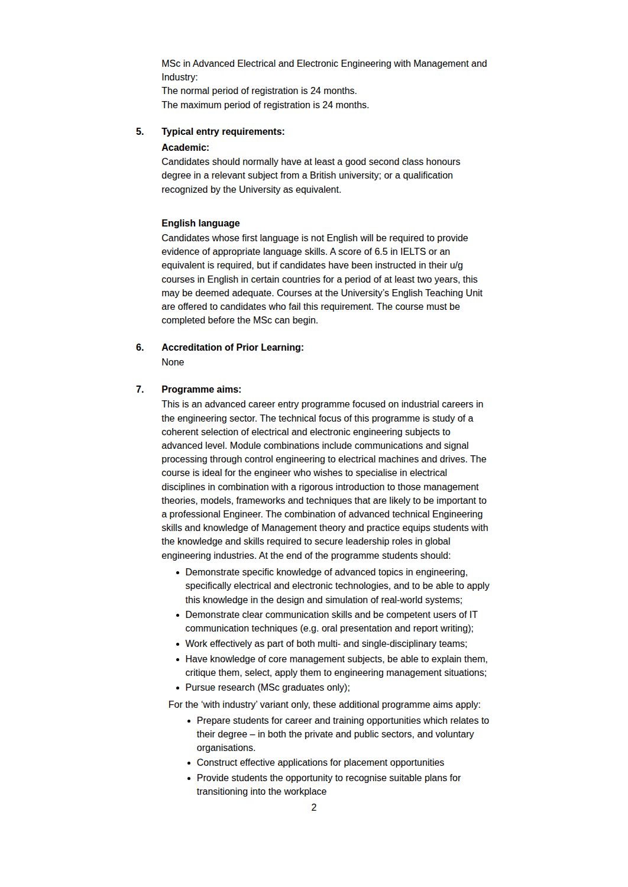MSc in Advanced Electrical and Electronic Engineering with Management and Industry:
The normal period of registration is 24 months.
The maximum period of registration is 24 months.
5.
Typical entry requirements:
Academic:
Candidates should normally have at least a good second class honours degree in a relevant subject from a British university; or a qualification recognized by the University as equivalent.
English language
Candidates whose first language is not English will be required to provide evidence of appropriate language skills. A score of 6.5 in IELTS or an equivalent is required, but if candidates have been instructed in their u/g courses in English in certain countries for a period of at least two years, this may be deemed adequate. Courses at the University’s English Teaching Unit are offered to candidates who fail this requirement. The course must be completed before the MSc can begin.
6.
Accreditation of Prior Learning:
None
7.
Programme aims:
This is an advanced career entry programme focused on industrial careers in the engineering sector. The technical focus of this programme is study of a coherent selection of electrical and electronic engineering subjects to advanced level. Module combinations include communications and signal processing through control engineering to electrical machines and drives. The course is ideal for the engineer who wishes to specialise in electrical disciplines in combination with a rigorous introduction to those management theories, models, frameworks and techniques that are likely to be important to a professional Engineer. The combination of advanced technical Engineering skills and knowledge of Management theory and practice equips students with the knowledge and skills required to secure leadership roles in global engineering industries. At the end of the programme students should:
Demonstrate specific knowledge of advanced topics in engineering, specifically electrical and electronic technologies, and to be able to apply this knowledge in the design and simulation of real-world systems;
Demonstrate clear communication skills and be competent users of IT communication techniques (e.g. oral presentation and report writing);
Work effectively as part of both multi- and single-disciplinary teams;
Have knowledge of core management subjects, be able to explain them, critique them, select, apply them to engineering management situations;
Pursue research (MSc graduates only);
For the ‘with industry’ variant only, these additional programme aims apply:
Prepare students for career and training opportunities which relates to their degree – in both the private and public sectors, and voluntary organisations.
Construct effective applications for placement opportunities
Provide students the opportunity to recognise suitable plans for transitioning into the workplace
2